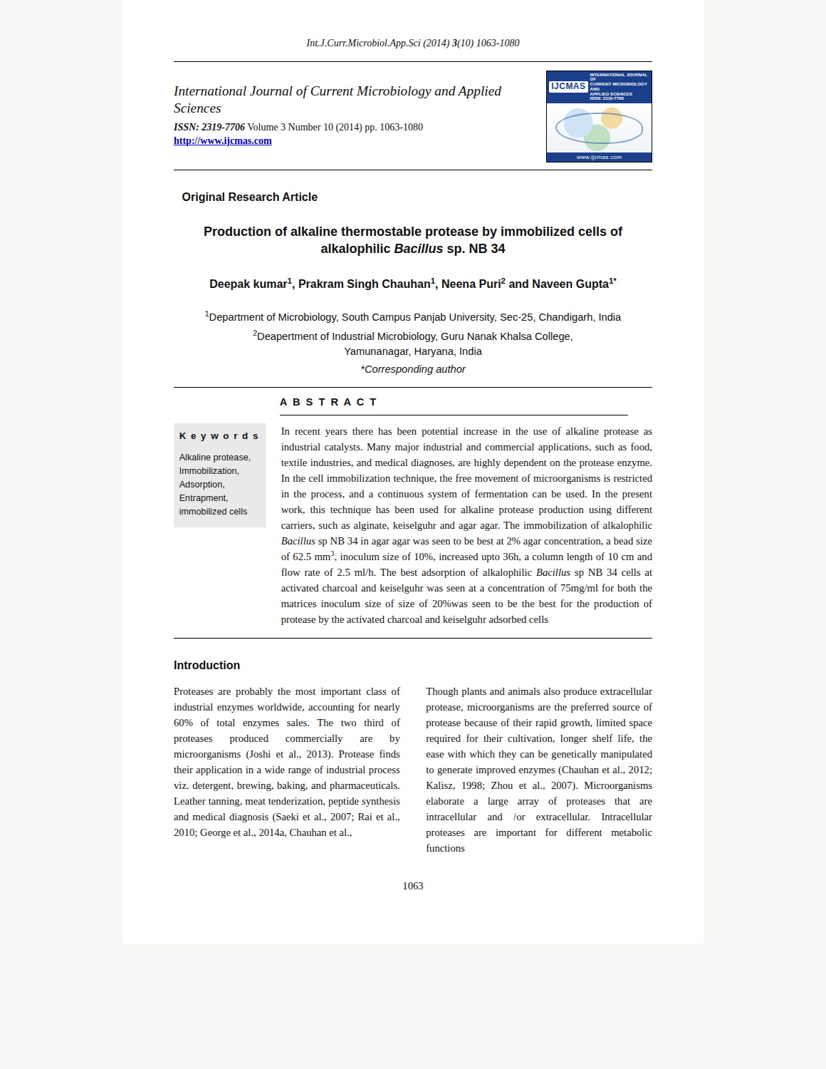Int.J.Curr.Microbiol.App.Sci (2014) 3(10) 1063-1080
International Journal of Current Microbiology and Applied Sciences
ISSN: 2319-7706 Volume 3 Number 10 (2014) pp. 1063-1080
http://www.ijcmas.com
IJCMAS INTERNATIONAL JOURNAL OF
CURRENT MICROBIOLOGY AND
APPLIED SCIENCES
ISSN: 2319-7706
www.ijcmas.com
Original Research Article
Production of alkaline thermostable protease by immobilized cells of alkalophilic Bacillus sp. NB 34
Deepak kumar1, Prakram Singh Chauhan1, Neena Puri2 and Naveen Gupta1*
1Department of Microbiology, South Campus Panjab University, Sec-25, Chandigarh, India
2Deapertment of Industrial Microbiology, Guru Nanak Khalsa College,
Yamunanagar, Haryana, India
*Corresponding author
A B S T R A C T
K e y w o r d s
Alkaline protease,
Immobilization,
Adsorption,
Entrapment,
immobilized cells
In recent years there has been potential increase in the use of alkaline protease as industrial catalysts. Many major industrial and commercial applications, such as food, textile industries, and medical diagnoses, are highly dependent on the protease enzyme. In the cell immobilization technique, the free movement of microorganisms is restricted in the process, and a continuous system of fermentation can be used. In the present work, this technique has been used for alkaline protease production using different carriers, such as alginate, keiselguhr and agar agar. The immobilization of alkalophilic Bacillus sp NB 34 in agar agar was seen to be best at 2% agar concentration, a bead size of 62.5 mm3, inoculum size of 10%, increased upto 36h, a column length of 10 cm and flow rate of 2.5 ml/h. The best adsorption of alkalophilic Bacillus sp NB 34 cells at activated charcoal and keiselguhr was seen at a concentration of 75mg/ml for both the matrices inoculum size of size of 20%was seen to be the best for the production of protease by the activated charcoal and keiselguhr adsorbed cells
Introduction
Proteases are probably the most important class of industrial enzymes worldwide, accounting for nearly 60% of total enzymes sales. The two third of proteases produced commercially are by microorganisms (Joshi et al., 2013). Protease finds their application in a wide range of industrial process viz. detergent, brewing, baking, and pharmaceuticals. Leather tanning, meat tenderization, peptide synthesis and medical diagnosis (Saeki et al., 2007; Rai et al., 2010; George et al., 2014a, Chauhan et al.,
Though plants and animals also produce extracellular protease, microorganisms are the preferred source of protease because of their rapid growth, limited space required for their cultivation, longer shelf life, the ease with which they can be genetically manipulated to generate improved enzymes (Chauhan et al., 2012; Kalisz, 1998; Zhou et al., 2007). Microorganisms elaborate a large array of proteases that are intracellular and /or extracellular. Intracellular proteases are important for different metabolic functions
1063